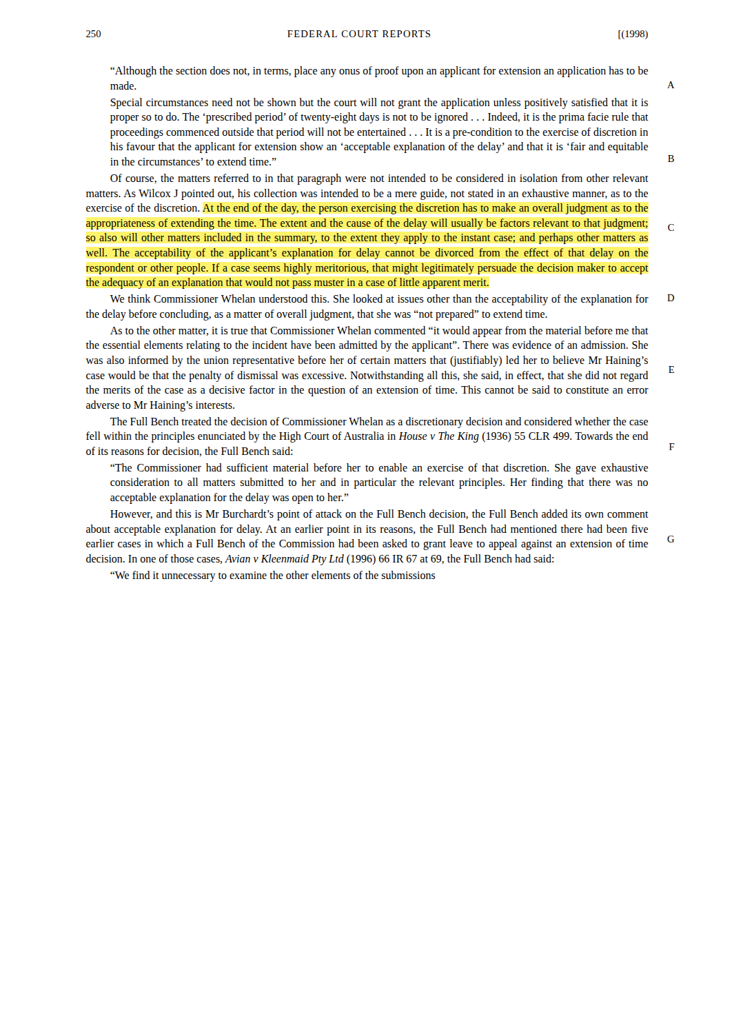250 FEDERAL COURT REPORTS [(1998)
“Although the section does not, in terms, place any onus of proof upon an applicant for extension an application has to be made.A
Special circumstances need not be shown but the court will not grant the application unless positively satisfied that it is proper so to do. The ‘prescribed period’ of twenty-eight days is not to be ignored . . . Indeed, it is the prima facie rule that proceedings commenced outside that period will not be entertained . . . It is a pre-condition to the exercise of discretion in his favour that the applicant for extension show an ‘acceptable explanation of the delay’ and that it is ‘fair and equitable in the circumstances’ to extend time.”
B
Of course, the matters referred to in that paragraph were not intended to be considered in isolation from other relevant matters. As Wilcox J pointed out, his collection was intended to be a mere guide, not stated in an exhaustive manner, as to the exercise of the discretion. At the end of the day, the person exercising the discretion has to make an overall judgment as to the appropriateness of extending the time. The extent and the cause of the delay will usually be factors relevant to that judgment; so also will other matters included in the summary, to the extent they apply to the instant case; and perhaps other matters as well. The acceptability of the applicant’s explanation for delay cannot be divorced from the effect of that delay on the respondent or other people. If a case seems highly meritorious, that might legitimately persuade the decision maker to accept the adequacy of an explanation that would not pass muster in a case of little apparent merit.
C
We think Commissioner Whelan understood this. She looked at issues other than the acceptability of the explanation for the delay before concluding, as a matter of overall judgment, that she was “not prepared” to extend time.D
As to the other matter, it is true that Commissioner Whelan commented “it would appear from the material before me that the essential elements relating to the incident have been admitted by the applicant”. There was evidence of an admission. She was also informed by the union representative before her of certain matters that (justifiably) led her to believe Mr Haining’s case would be that the penalty of dismissal was excessive. Notwithstanding all this, she said, in effect, that she did not regard the merits of the case as a decisive factor in the question of an extension of time. This cannot be said to constitute an error adverse to Mr Haining’s interests.E
The Full Bench treated the decision of Commissioner Whelan as a discretionary decision and considered whether the case fell within the principles enunciated by the High Court of Australia in House v The King (1936) 55 CLR 499. Towards the end of its reasons for decision, the Full Bench said:F
“The Commissioner had sufficient material before her to enable an exercise of that discretion. She gave exhaustive consideration to all matters submitted to her and in particular the relevant principles. Her finding that there was no acceptable explanation for the delay was open to her.”
However, and this is Mr Burchardt’s point of attack on the Full Bench decision, the Full Bench added its own comment about acceptable explanation for delay. At an earlier point in its reasons, the Full Bench had mentioned there had been five earlier cases in which a Full Bench of the Commission had been asked to grant leave to appeal against an extension of time decision. In one of those cases, Avian v Kleenmaid Pty Ltd (1996) 66 IR 67 at 69, the Full Bench had said:G
“We find it unnecessary to examine the other elements of the submissions